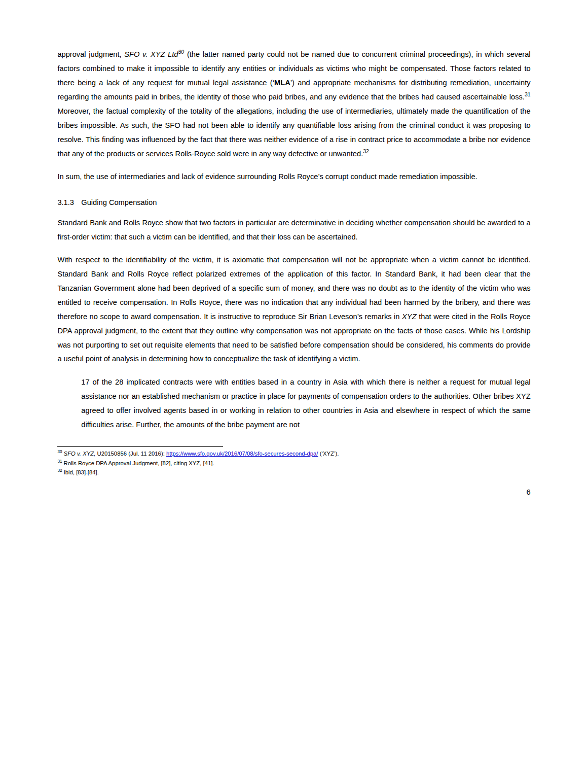approval judgment, SFO v. XYZ Ltd30 (the latter named party could not be named due to concurrent criminal proceedings), in which several factors combined to make it impossible to identify any entities or individuals as victims who might be compensated. Those factors related to there being a lack of any request for mutual legal assistance (‘MLA’) and appropriate mechanisms for distributing remediation, uncertainty regarding the amounts paid in bribes, the identity of those who paid bribes, and any evidence that the bribes had caused ascertainable loss.31 Moreover, the factual complexity of the totality of the allegations, including the use of intermediaries, ultimately made the quantification of the bribes impossible. As such, the SFO had not been able to identify any quantifiable loss arising from the criminal conduct it was proposing to resolve. This finding was influenced by the fact that there was neither evidence of a rise in contract price to accommodate a bribe nor evidence that any of the products or services Rolls-Royce sold were in any way defective or unwanted.32
In sum, the use of intermediaries and lack of evidence surrounding Rolls Royce’s corrupt conduct made remediation impossible.
3.1.3 Guiding Compensation
Standard Bank and Rolls Royce show that two factors in particular are determinative in deciding whether compensation should be awarded to a first-order victim: that such a victim can be identified, and that their loss can be ascertained.
With respect to the identifiability of the victim, it is axiomatic that compensation will not be appropriate when a victim cannot be identified. Standard Bank and Rolls Royce reflect polarized extremes of the application of this factor. In Standard Bank, it had been clear that the Tanzanian Government alone had been deprived of a specific sum of money, and there was no doubt as to the identity of the victim who was entitled to receive compensation. In Rolls Royce, there was no indication that any individual had been harmed by the bribery, and there was therefore no scope to award compensation. It is instructive to reproduce Sir Brian Leveson’s remarks in XYZ that were cited in the Rolls Royce DPA approval judgment, to the extent that they outline why compensation was not appropriate on the facts of those cases. While his Lordship was not purporting to set out requisite elements that need to be satisfied before compensation should be considered, his comments do provide a useful point of analysis in determining how to conceptualize the task of identifying a victim.
17 of the 28 implicated contracts were with entities based in a country in Asia with which there is neither a request for mutual legal assistance nor an established mechanism or practice in place for payments of compensation orders to the authorities. Other bribes XYZ agreed to offer involved agents based in or working in relation to other countries in Asia and elsewhere in respect of which the same difficulties arise. Further, the amounts of the bribe payment are not
30 SFO v. XYZ, U20150856 (Jul. 11 2016): https://www.sfo.gov.uk/2016/07/08/sfo-secures-second-dpa/ (‘XYZ’).
31 Rolls Royce DPA Approval Judgment, [82], citing XYZ, [41].
32 Ibid, [83]-[84].
6